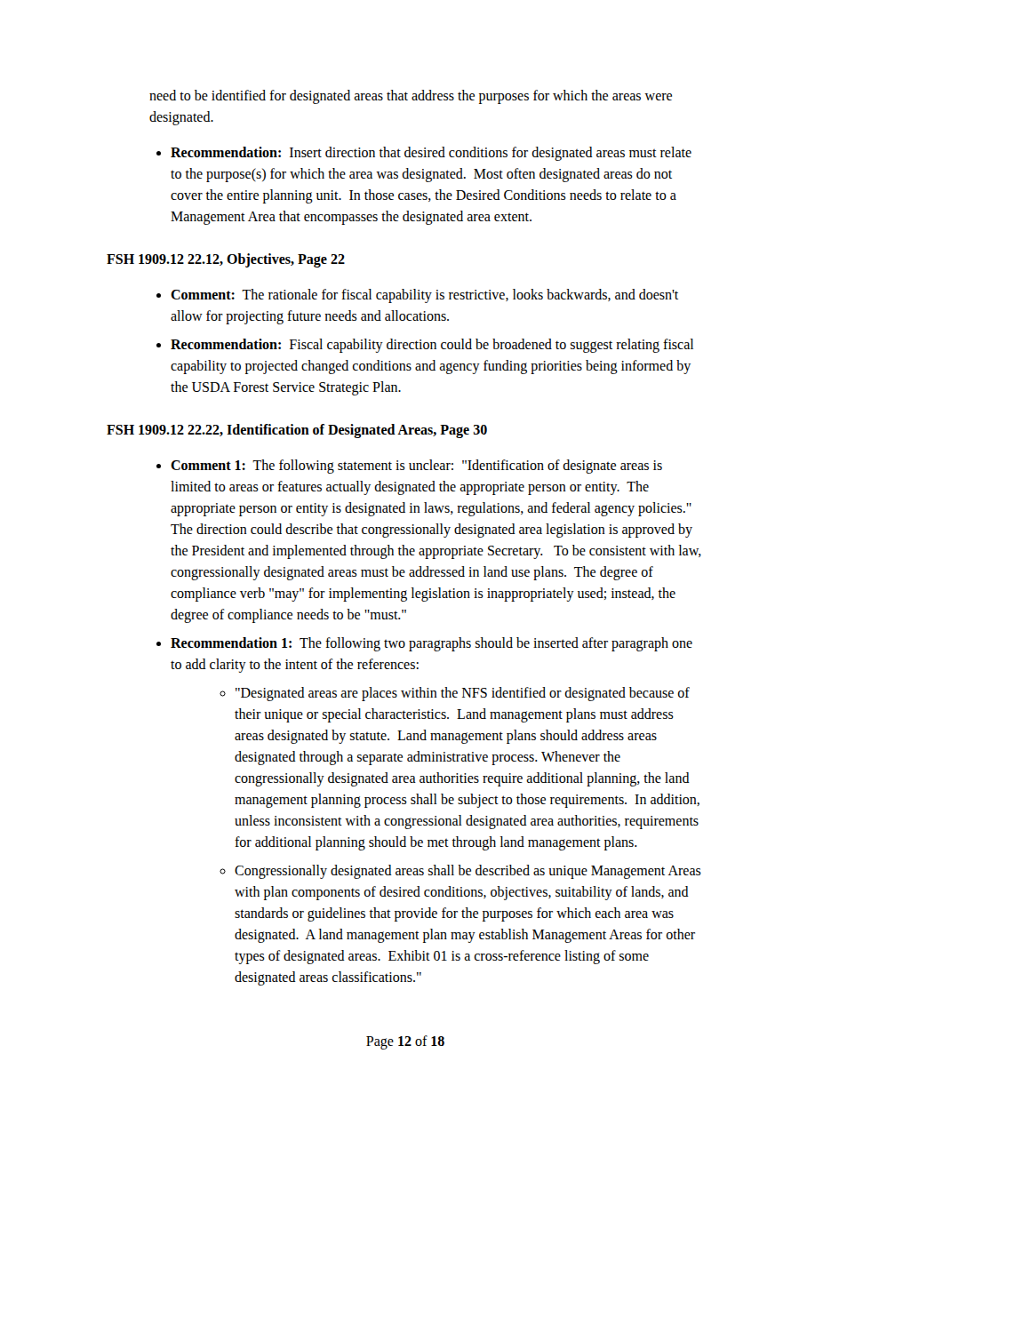need to be identified for designated areas that address the purposes for which the areas were designated.
Recommendation: Insert direction that desired conditions for designated areas must relate to the purpose(s) for which the area was designated. Most often designated areas do not cover the entire planning unit. In those cases, the Desired Conditions needs to relate to a Management Area that encompasses the designated area extent.
FSH 1909.12 22.12, Objectives, Page 22
Comment: The rationale for fiscal capability is restrictive, looks backwards, and doesn't allow for projecting future needs and allocations.
Recommendation: Fiscal capability direction could be broadened to suggest relating fiscal capability to projected changed conditions and agency funding priorities being informed by the USDA Forest Service Strategic Plan.
FSH 1909.12 22.22, Identification of Designated Areas, Page 30
Comment 1: The following statement is unclear: "Identification of designate areas is limited to areas or features actually designated the appropriate person or entity. The appropriate person or entity is designated in laws, regulations, and federal agency policies." The direction could describe that congressionally designated area legislation is approved by the President and implemented through the appropriate Secretary. To be consistent with law, congressionally designated areas must be addressed in land use plans. The degree of compliance verb "may" for implementing legislation is inappropriately used; instead, the degree of compliance needs to be "must."
Recommendation 1: The following two paragraphs should be inserted after paragraph one to add clarity to the intent of the references:
"Designated areas are places within the NFS identified or designated because of their unique or special characteristics. Land management plans must address areas designated by statute. Land management plans should address areas designated through a separate administrative process. Whenever the congressionally designated area authorities require additional planning, the land management planning process shall be subject to those requirements. In addition, unless inconsistent with a congressional designated area authorities, requirements for additional planning should be met through land management plans.
Congressionally designated areas shall be described as unique Management Areas with plan components of desired conditions, objectives, suitability of lands, and standards or guidelines that provide for the purposes for which each area was designated. A land management plan may establish Management Areas for other types of designated areas. Exhibit 01 is a cross-reference listing of some designated areas classifications."
Page 12 of 18